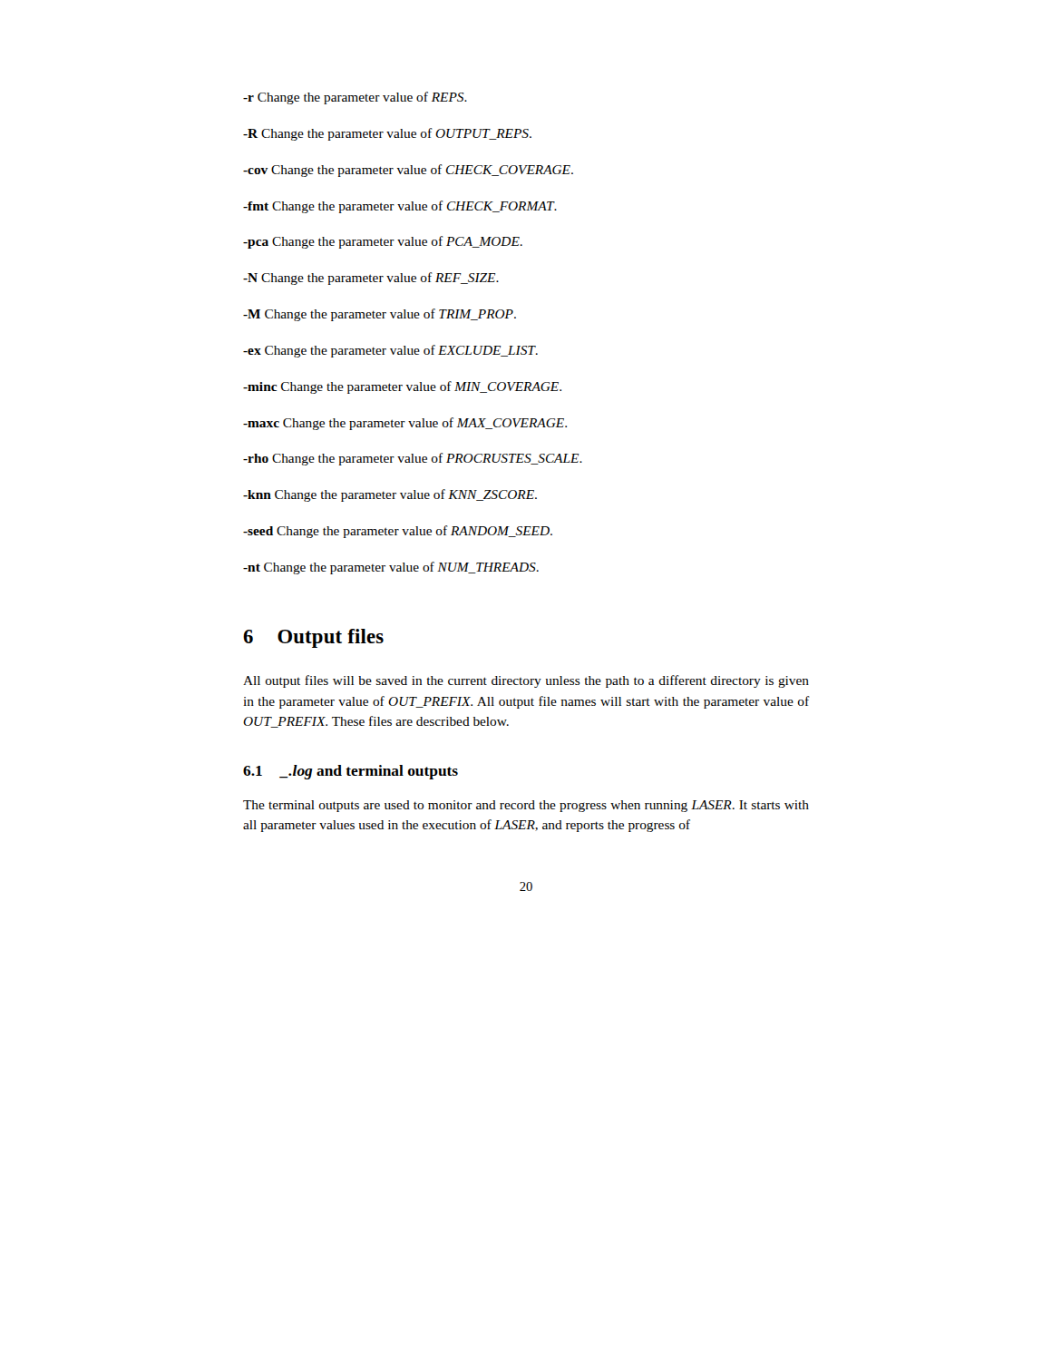-r Change the parameter value of REPS.
-R Change the parameter value of OUTPUT_REPS.
-cov Change the parameter value of CHECK_COVERAGE.
-fmt Change the parameter value of CHECK_FORMAT.
-pca Change the parameter value of PCA_MODE.
-N Change the parameter value of REF_SIZE.
-M Change the parameter value of TRIM_PROP.
-ex Change the parameter value of EXCLUDE_LIST.
-minc Change the parameter value of MIN_COVERAGE.
-maxc Change the parameter value of MAX_COVERAGE.
-rho Change the parameter value of PROCRUSTES_SCALE.
-knn Change the parameter value of KNN_ZSCORE.
-seed Change the parameter value of RANDOM_SEED.
-nt Change the parameter value of NUM_THREADS.
6 Output files
All output files will be saved in the current directory unless the path to a different directory is given in the parameter value of OUT_PREFIX. All output file names will start with the parameter value of OUT_PREFIX. These files are described below.
6.1_.log and terminal outputs
The terminal outputs are used to monitor and record the progress when running LASER. It starts with all parameter values used in the execution of LASER, and reports the progress of
20